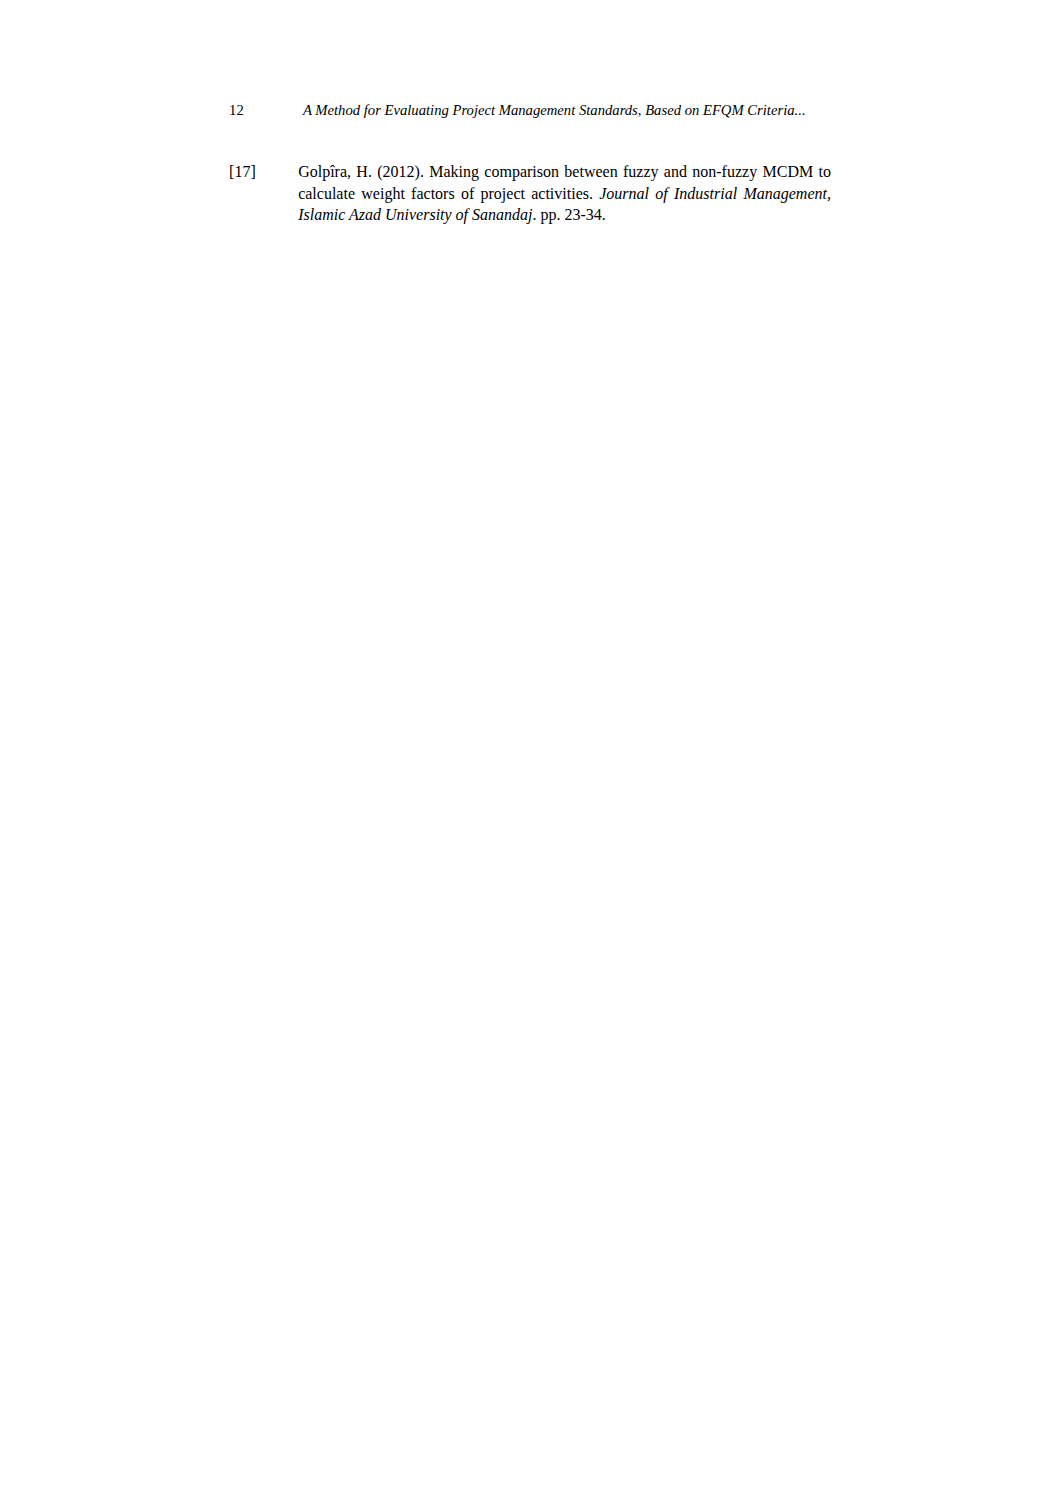12 A Method for Evaluating Project Management Standards, Based on EFQM Criteria...
[17] Golpîra, H. (2012). Making comparison between fuzzy and non-fuzzy MCDM to calculate weight factors of project activities. Journal of Industrial Management, Islamic Azad University of Sanandaj. pp. 23-34.